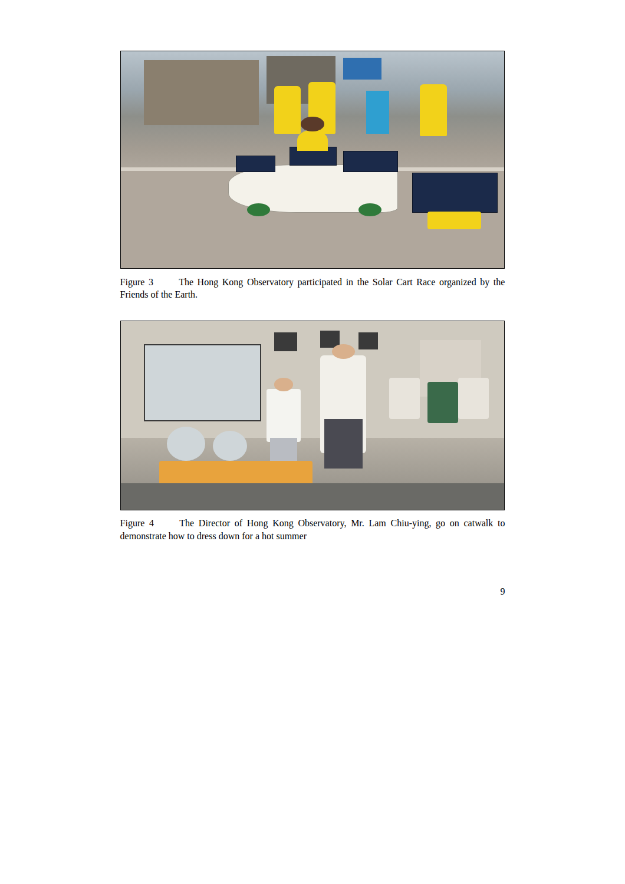Figure 3 The Hong Kong Observatory participated in the Solar Cart Race organized by the Friends of the Earth.
Figure 4 The Director of Hong Kong Observatory, Mr. Lam Chiu-ying, go on catwalk to demonstrate how to dress down for a hot summer
9